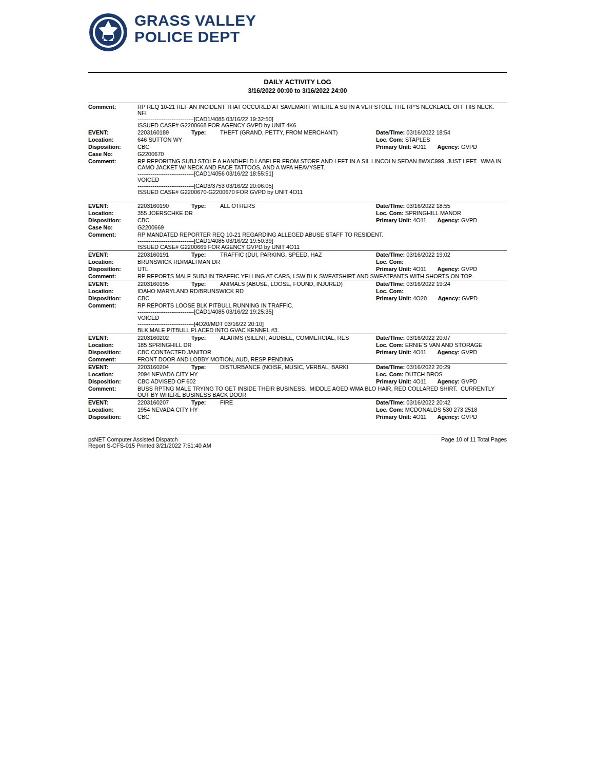GRASS VALLEY
POLICE DEPT
DAILY ACTIVITY LOG
3/16/2022 00:00 to 3/16/2022 24:00
| Comment: | RP REQ 10-21 REF AN INCIDENT THAT OCCURED AT SAVEMART WHERE A SU IN A VEH STOLE THE RP'S NECKLACE OFF HIS NECK. NFI ------------------------------[CAD1/4085 03/16/22 19:32:50] ISSUED CASE# G2200668 FOR AGENCY GVPD by UNIT 4K6 |
| EVENT: | 2203160189 | Type: | THEFT (GRAND, PETTY, FROM MERCHANT) | Date/TIme: 03/16/2022 18:54 |
| Location: | 646 SUTTON WY | Loc. Com: STAPLES |
| Disposition: | CBC | Primary Unit: 4O11 Agency: GVPD |
| Case No: | G2200670 |
| Comment: | RP REPORITNG SUBJ STOLE A HANDHELD LABELER FROM STORE AND LEFT IN A SIL LINCOLN SEDAN 8WXC999, JUST LEFT. WMA IN CAMO JACKET W/ NECK AND FACE TATTOOS, AND A WFA HEAVYSET. ------------------------------[CAD1/4056 03/16/22 18:55:51] VOICED ------------------------------[CAD3/3753 03/16/22 20:06:05] ISSUED CASE# G2200670-G2200670 FOR GVPD by UNIT 4O11 |
| EVENT: | 2203160190 | Type: | ALL OTHERS | Date/TIme: 03/16/2022 18:55 |
| Location: | 355 JOERSCHKE DR | Loc. Com: SPRINGHILL MANOR |
| Disposition: | CBC | Primary Unit: 4O11 Agency: GVPD |
| Case No: | G2200669 |
| Comment: | RP MANDATED REPORTER REQ 10-21 REGARDING ALLEGED ABUSE STAFF TO RESIDENT. ------------------------------[CAD1/4085 03/16/22 19:50:39] ISSUED CASE# G2200669 FOR AGENCY GVPD by UNIT 4O11 |
| EVENT: | 2203160191 | Type: | TRAFFIC (DUI, PARKING, SPEED, HAZ | Date/TIme: 03/16/2022 19:02 |
| Location: | BRUNSWICK RD/MALTMAN DR | Loc. Com: |
| Disposition: | UTL | Primary Unit: 4O11 Agency: GVPD |
| Comment: | RP REPORTS MALE SUBJ IN TRAFFIC YELLING AT CARS, LSW BLK SWEATSHIRT AND SWEATPANTS WITH SHORTS ON TOP. |
| EVENT: | 2203160195 | Type: | ANIMALS (ABUSE, LOOSE, FOUND, INJURED) | Date/TIme: 03/16/2022 19:24 |
| Location: | IDAHO MARYLAND RD/BRUNSWICK RD | Loc. Com: |
| Disposition: | CBC | Primary Unit: 4O20 Agency: GVPD |
| Comment: | RP REPORTS LOOSE BLK PITBULL RUNNING IN TRAFFIC. ------------------------------[CAD1/4085 03/16/22 19:25:35] VOICED ------------------------------[4O20/MDT 03/16/22 20:10] BLK MALE PITBULL PLACED INTO GVAC KENNEL #3. |
| EVENT: | 2203160202 | Type: | ALARMS (SILENT, AUDIBLE, COMMERCIAL, RES | Date/TIme: 03/16/2022 20:07 |
| Location: | 185 SPRINGHILL DR | Loc. Com: ERNIE'S VAN AND STORAGE |
| Disposition: | CBC CONTACTED JANITOR | Primary Unit: 4O11 Agency: GVPD |
| Comment: | FRONT DOOR AND LOBBY MOTION, AUD, RESP PENDING |
| EVENT: | 2203160204 | Type: | DISTURBANCE (NOISE, MUSIC, VERBAL, BARKI | Date/TIme: 03/16/2022 20:29 |
| Location: | 2094 NEVADA CITY HY | Loc. Com: DUTCH BROS |
| Disposition: | CBC ADVISED OF 602 | Primary Unit: 4O11 Agency: GVPD |
| Comment: | BUSS RPTNG MALE TRYING TO GET INSIDE THEIR BUSINESS. MIDDLE AGED WMA BLO HAIR, RED COLLARED SHIRT. CURRENTLY OUT BY WHERE BUSINESS BACK DOOR |
| EVENT: | 2203160207 | Type: | FIRE | Date/TIme: 03/16/2022 20:42 |
| Location: | 1954 NEVADA CITY HY | Loc. Com: MCDONALDS 530 273 2518 |
| Disposition: | CBC | Primary Unit: 4O11 Agency: GVPD |
psNET Computer Assisted Dispatch
Report S-CFS-015 Printed 3/21/2022 7:51:40 AM
Page 10 of 11 Total Pages